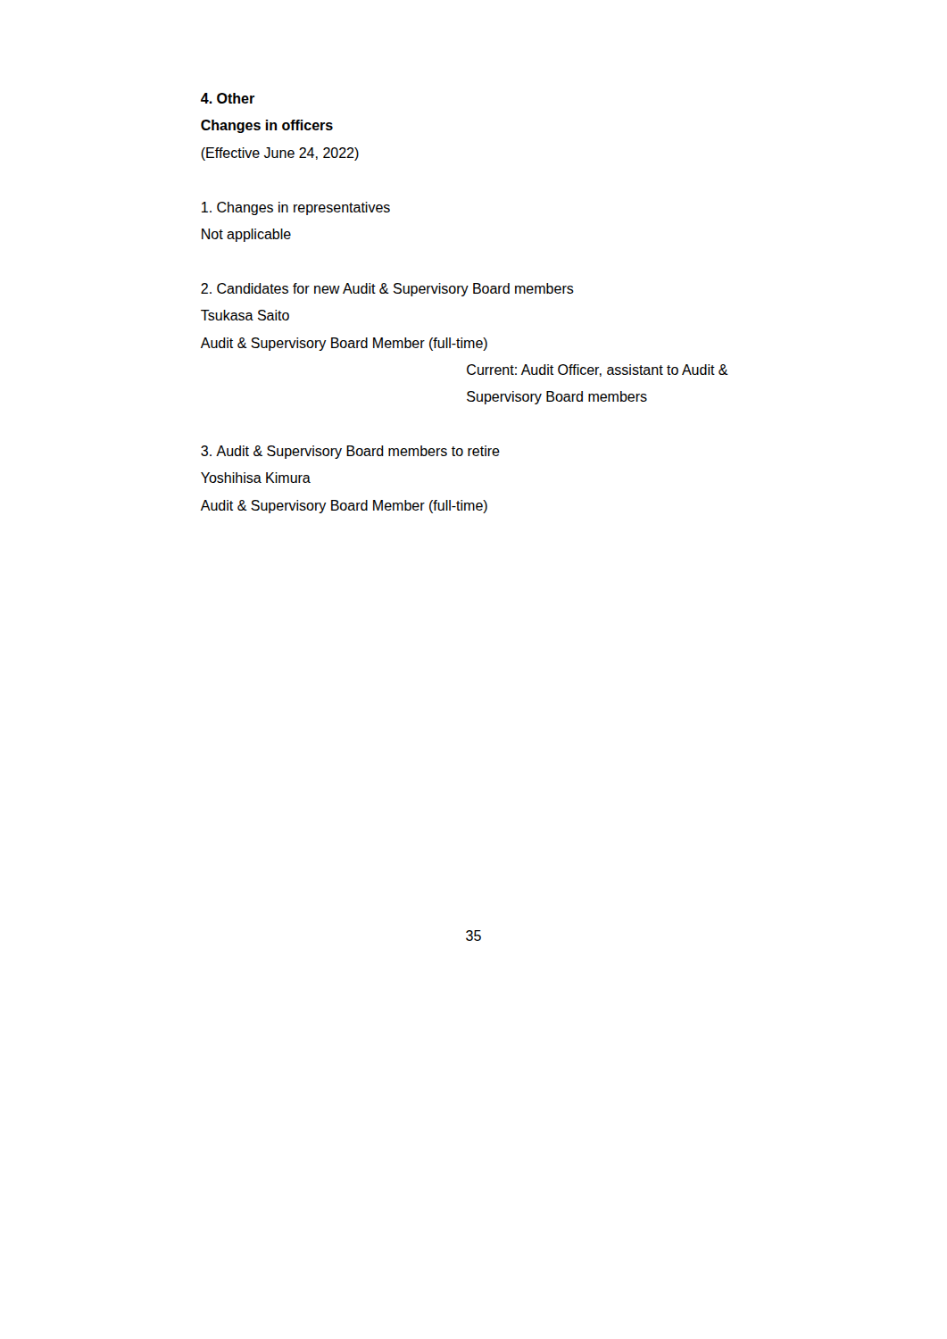4. Other
Changes in officers
(Effective June 24, 2022)
1. Changes in representatives
Not applicable
2. Candidates for new Audit & Supervisory Board members
Tsukasa Saito
Audit & Supervisory Board Member (full-time)
Current: Audit Officer, assistant to Audit & Supervisory Board members
3. Audit & Supervisory Board members to retire
Yoshihisa Kimura
Audit & Supervisory Board Member (full-time)
35